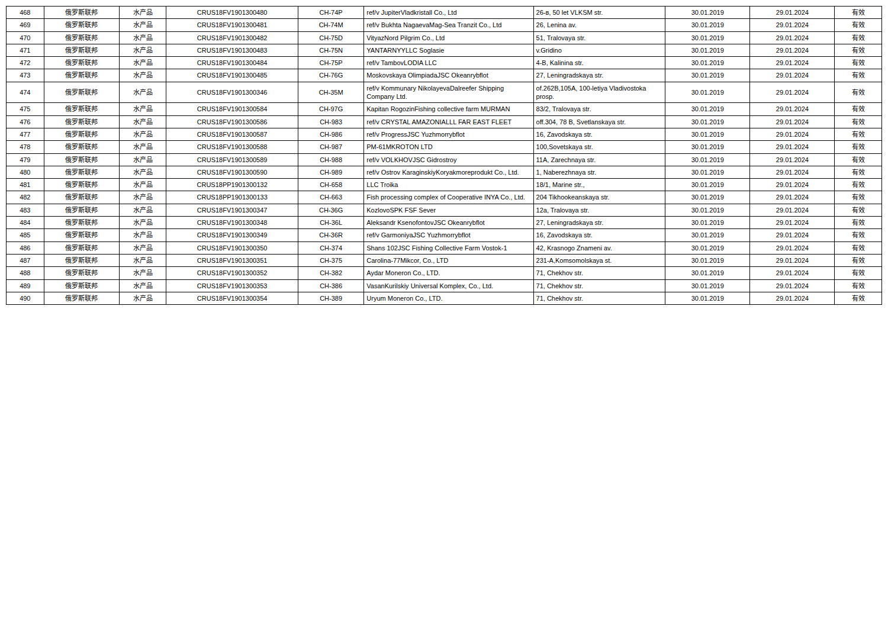| 468 | 俄罗斯联邦 | 水产品 | CRUS18FV1901300480 | CH-74P | ref/v JupiterVladkristall Co., Ltd | 26-в, 50 let VLKSM str. | 30.01.2019 | 29.01.2024 | 有效 |
| 469 | 俄罗斯联邦 | 水产品 | CRUS18FV1901300481 | CH-74M | ref/v Bukhta NagaevaMag-Sea Tranzit Co., Ltd | 26, Lenina av. | 30.01.2019 | 29.01.2024 | 有效 |
| 470 | 俄罗斯联邦 | 水产品 | CRUS18FV1901300482 | CH-75D | VityazNord Pilgrim Co., Ltd | 51, Tralovaya str. | 30.01.2019 | 29.01.2024 | 有效 |
| 471 | 俄罗斯联邦 | 水产品 | CRUS18FV1901300483 | CH-75N | YANTARNYYLLC Soglasie | v.Gridino | 30.01.2019 | 29.01.2024 | 有效 |
| 472 | 俄罗斯联邦 | 水产品 | CRUS18FV1901300484 | CH-75P | ref/v TambovLODIA LLC | 4-B, Kalinina str. | 30.01.2019 | 29.01.2024 | 有效 |
| 473 | 俄罗斯联邦 | 水产品 | CRUS18FV1901300485 | CH-76G | Moskovskaya OlimpiadaJSC Okeanrybflot | 27, Leningradskaya str. | 30.01.2019 | 29.01.2024 | 有效 |
| 474 | 俄罗斯联邦 | 水产品 | CRUS18FV1901300346 | CH-35M | ref/v Kommunary NikolayevaDalreefer Shipping Company Ltd. | of.262B,105A, 100-letiya Vladivostoka prosp. | 30.01.2019 | 29.01.2024 | 有效 |
| 475 | 俄罗斯联邦 | 水产品 | CRUS18FV1901300584 | CH-97G | Kapitan RogozinFishing collective farm MURMAN | 83/2, Tralovaya str. | 30.01.2019 | 29.01.2024 | 有效 |
| 476 | 俄罗斯联邦 | 水产品 | CRUS18FV1901300586 | CH-983 | ref/v CRYSTAL AMAZONIALLL FAR EAST FLEET | off.304, 78 B, Svetlanskaya str. | 30.01.2019 | 29.01.2024 | 有效 |
| 477 | 俄罗斯联邦 | 水产品 | CRUS18FV1901300587 | CH-986 | ref/v ProgressJSC Yuzhmorrybflot | 16, Zavodskaya str. | 30.01.2019 | 29.01.2024 | 有效 |
| 478 | 俄罗斯联邦 | 水产品 | CRUS18FV1901300588 | CH-987 | PM-61MKROTON LTD | 100,Sovetskaya str. | 30.01.2019 | 29.01.2024 | 有效 |
| 479 | 俄罗斯联邦 | 水产品 | CRUS18FV1901300589 | CH-988 | ref/v VOLKHOVJSC Gidrostroy | 11A, Zarechnaya str. | 30.01.2019 | 29.01.2024 | 有效 |
| 480 | 俄罗斯联邦 | 水产品 | CRUS18FV1901300590 | CH-989 | ref/v Ostrov KaraginskiyKoryakmoreprodukt Co., Ltd. | 1, Naberezhnaya str. | 30.01.2019 | 29.01.2024 | 有效 |
| 481 | 俄罗斯联邦 | 水产品 | CRUS18PP1901300132 | CH-658 | LLC Troika | 18/1, Marine str., | 30.01.2019 | 29.01.2024 | 有效 |
| 482 | 俄罗斯联邦 | 水产品 | CRUS18PP1901300133 | CH-663 | Fish processing complex of Cooperative INYA Co., Ltd. | 204 Tikhookeanskaya str. | 30.01.2019 | 29.01.2024 | 有效 |
| 483 | 俄罗斯联邦 | 水产品 | CRUS18FV1901300347 | CH-36G | KozlovoSPK FSF Sever | 12a, Tralovaya str. | 30.01.2019 | 29.01.2024 | 有效 |
| 484 | 俄罗斯联邦 | 水产品 | CRUS18FV1901300348 | CH-36L | Aleksandr KsenofontovJSC Okeanrybflot | 27, Leningradskaya str. | 30.01.2019 | 29.01.2024 | 有效 |
| 485 | 俄罗斯联邦 | 水产品 | CRUS18FV1901300349 | CH-36R | ref/v GarmoniyaJSC Yuzhmorrybflot | 16, Zavodskaya str. | 30.01.2019 | 29.01.2024 | 有效 |
| 486 | 俄罗斯联邦 | 水产品 | CRUS18FV1901300350 | CH-374 | Shans 102JSC Fishing Collective Farm Vostok-1 | 42, Krasnogo Znameni av. | 30.01.2019 | 29.01.2024 | 有效 |
| 487 | 俄罗斯联邦 | 水产品 | CRUS18FV1901300351 | CH-375 | Carolina-77Mikcor, Co., LTD | 231-A,Komsomolskaya st. | 30.01.2019 | 29.01.2024 | 有效 |
| 488 | 俄罗斯联邦 | 水产品 | CRUS18FV1901300352 | CH-382 | Aydar Moneron Co., LTD. | 71, Chekhov str. | 30.01.2019 | 29.01.2024 | 有效 |
| 489 | 俄罗斯联邦 | 水产品 | CRUS18FV1901300353 | CH-386 | VasanKurilskiy Universal Komplex, Co., Ltd. | 71, Chekhov str. | 30.01.2019 | 29.01.2024 | 有效 |
| 490 | 俄罗斯联邦 | 水产品 | CRUS18FV1901300354 | CH-389 | Uryum Moneron Co., LTD. | 71, Chekhov str. | 30.01.2019 | 29.01.2024 | 有效 |